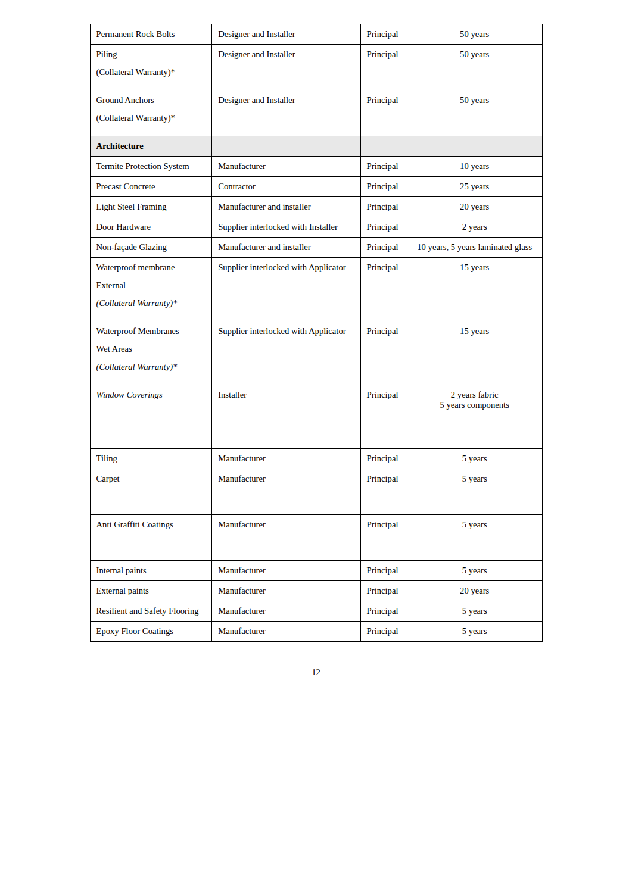| Permanent Rock Bolts | Designer and Installer | Principal | 50 years |
| Piling (Collateral Warranty)* | Designer and Installer | Principal | 50 years |
| Ground Anchors (Collateral Warranty)* | Designer and Installer | Principal | 50 years |
| Architecture | | | |
| Termite Protection System | Manufacturer | Principal | 10 years |
| Precast Concrete | Contractor | Principal | 25 years |
| Light Steel Framing | Manufacturer and installer | Principal | 20 years |
| Door Hardware | Supplier interlocked with Installer | Principal | 2 years |
| Non-façade Glazing | Manufacturer and installer | Principal | 10 years, 5 years laminated glass |
| Waterproof membrane External (Collateral Warranty)* | Supplier interlocked with Applicator | Principal | 15 years |
| Waterproof Membranes Wet Areas (Collateral Warranty)* | Supplier interlocked with Applicator | Principal | 15 years |
| Window Coverings | Installer | Principal | 2 years fabric 5 years components |
| Tiling | Manufacturer | Principal | 5 years |
| Carpet | Manufacturer | Principal | 5 years |
| Anti Graffiti Coatings | Manufacturer | Principal | 5 years |
| Internal paints | Manufacturer | Principal | 5 years |
| External paints | Manufacturer | Principal | 20 years |
| Resilient and Safety Flooring | Manufacturer | Principal | 5 years |
| Epoxy Floor Coatings | Manufacturer | Principal | 5 years |
12